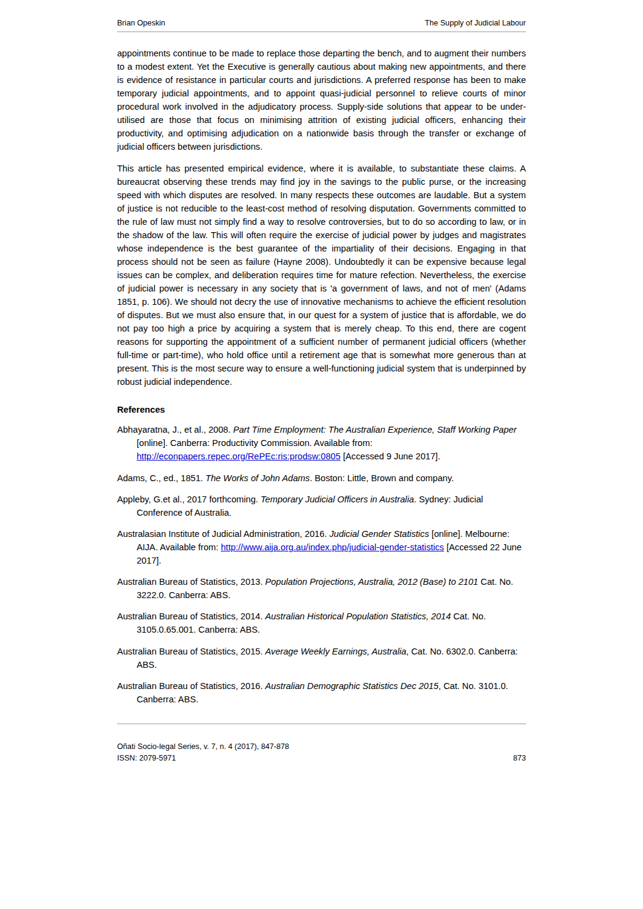Brian Opeskin
The Supply of Judicial Labour
appointments continue to be made to replace those departing the bench, and to augment their numbers to a modest extent. Yet the Executive is generally cautious about making new appointments, and there is evidence of resistance in particular courts and jurisdictions. A preferred response has been to make temporary judicial appointments, and to appoint quasi-judicial personnel to relieve courts of minor procedural work involved in the adjudicatory process. Supply-side solutions that appear to be under-utilised are those that focus on minimising attrition of existing judicial officers, enhancing their productivity, and optimising adjudication on a nationwide basis through the transfer or exchange of judicial officers between jurisdictions.
This article has presented empirical evidence, where it is available, to substantiate these claims. A bureaucrat observing these trends may find joy in the savings to the public purse, or the increasing speed with which disputes are resolved. In many respects these outcomes are laudable. But a system of justice is not reducible to the least-cost method of resolving disputation. Governments committed to the rule of law must not simply find a way to resolve controversies, but to do so according to law, or in the shadow of the law. This will often require the exercise of judicial power by judges and magistrates whose independence is the best guarantee of the impartiality of their decisions. Engaging in that process should not be seen as failure (Hayne 2008). Undoubtedly it can be expensive because legal issues can be complex, and deliberation requires time for mature refection. Nevertheless, the exercise of judicial power is necessary in any society that is 'a government of laws, and not of men' (Adams 1851, p. 106). We should not decry the use of innovative mechanisms to achieve the efficient resolution of disputes. But we must also ensure that, in our quest for a system of justice that is affordable, we do not pay too high a price by acquiring a system that is merely cheap. To this end, there are cogent reasons for supporting the appointment of a sufficient number of permanent judicial officers (whether full-time or part-time), who hold office until a retirement age that is somewhat more generous than at present. This is the most secure way to ensure a well-functioning judicial system that is underpinned by robust judicial independence.
References
Abhayaratna, J., et al., 2008. Part Time Employment: The Australian Experience, Staff Working Paper [online]. Canberra: Productivity Commission. Available from: http://econpapers.repec.org/RePEc:ris:prodsw:0805 [Accessed 9 June 2017].
Adams, C., ed., 1851. The Works of John Adams. Boston: Little, Brown and company.
Appleby, G.et al., 2017 forthcoming. Temporary Judicial Officers in Australia. Sydney: Judicial Conference of Australia.
Australasian Institute of Judicial Administration, 2016. Judicial Gender Statistics [online]. Melbourne: AIJA. Available from: http://www.aija.org.au/index.php/judicial-gender-statistics [Accessed 22 June 2017].
Australian Bureau of Statistics, 2013. Population Projections, Australia, 2012 (Base) to 2101 Cat. No. 3222.0. Canberra: ABS.
Australian Bureau of Statistics, 2014. Australian Historical Population Statistics, 2014 Cat. No. 3105.0.65.001. Canberra: ABS.
Australian Bureau of Statistics, 2015. Average Weekly Earnings, Australia, Cat. No. 6302.0. Canberra: ABS.
Australian Bureau of Statistics, 2016. Australian Demographic Statistics Dec 2015, Cat. No. 3101.0. Canberra: ABS.
Oñati Socio-legal Series, v. 7, n. 4 (2017), 847-878
ISSN: 2079-5971
873